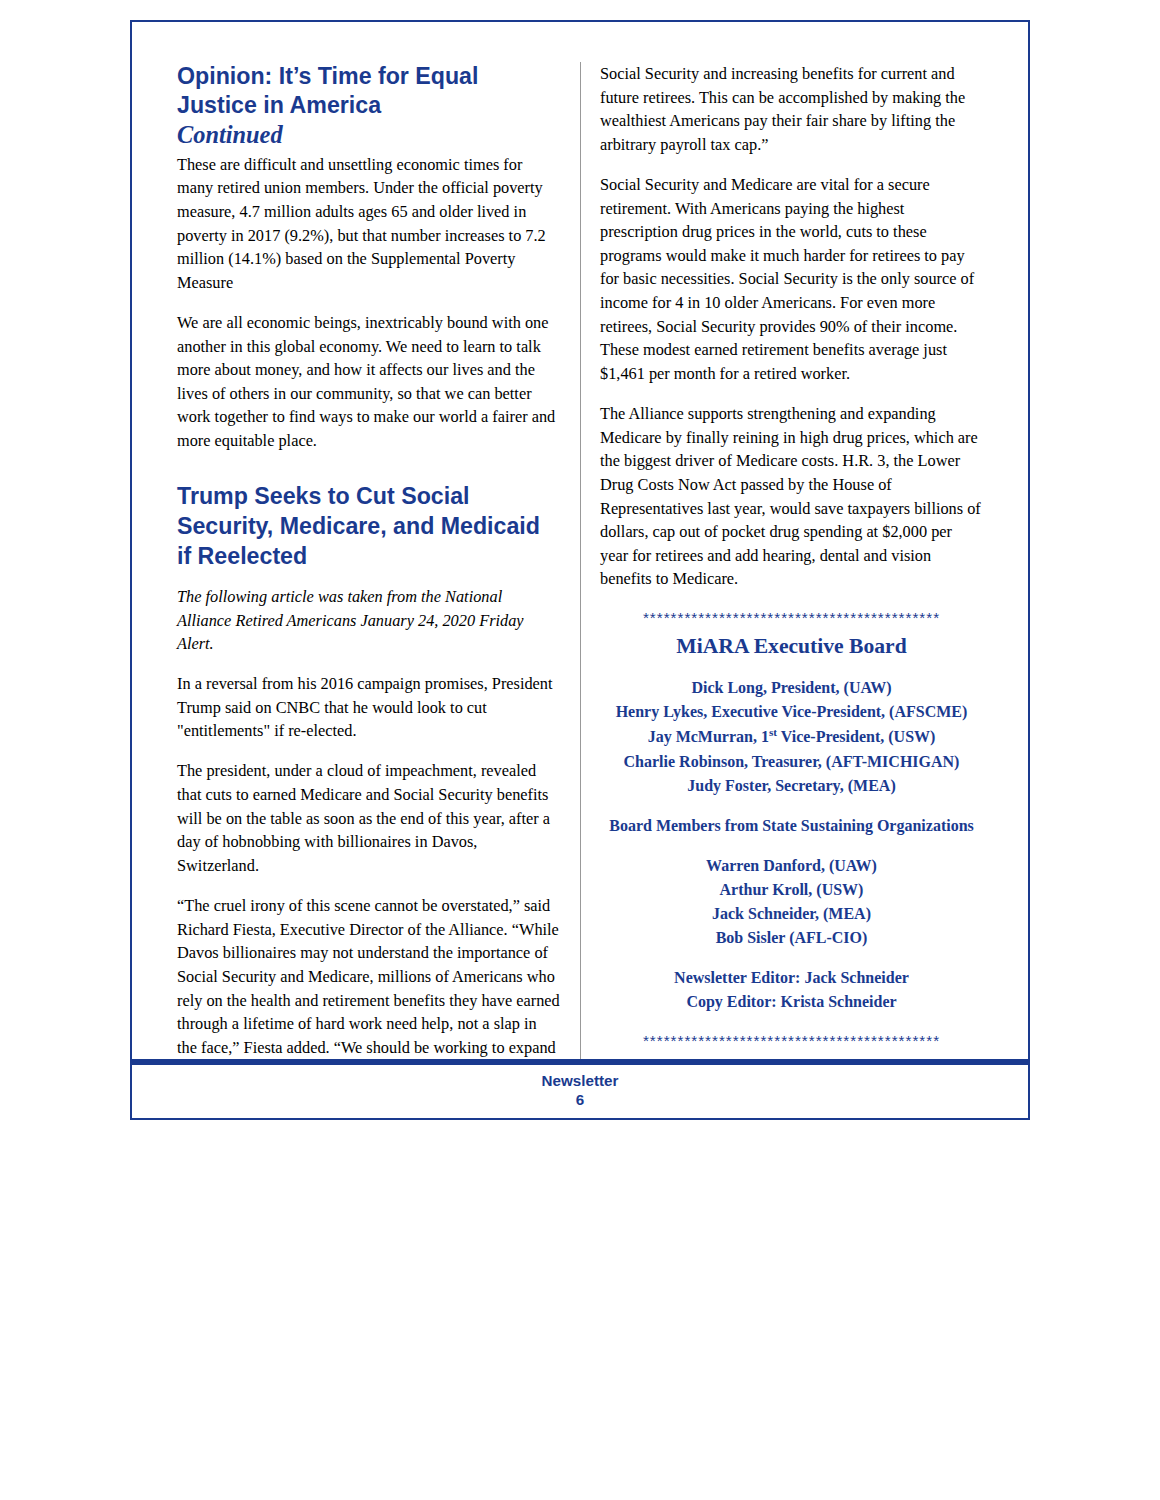Opinion: It’s Time for Equal Justice in AmericaContinued
These are difficult and unsettling economic times for many retired union members. Under the official poverty measure, 4.7 million adults ages 65 and older lived in poverty in 2017 (9.2%), but that number increases to 7.2 million (14.1%) based on the Supplemental Poverty Measure
We are all economic beings, inextricably bound with one another in this global economy. We need to learn to talk more about money, and how it affects our lives and the lives of others in our community, so that we can better work together to find ways to make our world a fairer and more equitable place.
Trump Seeks to Cut Social Security, Medicare, and Medicaid if Reelected
The following article was taken from the National Alliance Retired Americans January 24, 2020 Friday Alert.
In a reversal from his 2016 campaign promises, President Trump said on CNBC that he would look to cut "entitlements" if re-elected.
The president, under a cloud of impeachment, revealed that cuts to earned Medicare and Social Security benefits will be on the table as soon as the end of this year, after a day of hobnobbing with billionaires in Davos, Switzerland.
“The cruel irony of this scene cannot be overstated,” said Richard Fiesta, Executive Director of the Alliance. “While Davos billionaires may not understand the importance of Social Security and Medicare, millions of Americans who rely on the health and retirement benefits they have earned through a lifetime of hard work need help, not a slap in the face,” Fiesta added. “We should be working to expand Social Security and increasing benefits for current and future retirees. This can be accomplished by making the wealthiest Americans pay their fair share by lifting the arbitrary payroll tax cap.”
Social Security and Medicare are vital for a secure retirement. With Americans paying the highest prescription drug prices in the world, cuts to these programs would make it much harder for retirees to pay for basic necessities. Social Security is the only source of income for 4 in 10 older Americans. For even more retirees, Social Security provides 90% of their income. These modest earned retirement benefits average just $1,461 per month for a retired worker.
The Alliance supports strengthening and expanding Medicare by finally reining in high drug prices, which are the biggest driver of Medicare costs. H.R. 3, the Lower Drug Costs Now Act passed by the House of Representatives last year, would save taxpayers billions of dollars, cap out of pocket drug spending at $2,000 per year for retirees and add hearing, dental and vision benefits to Medicare.
*******************************************
MiARA Executive Board
Dick Long, President, (UAW)
Henry Lykes, Executive Vice-President, (AFSCME)
Jay McMurran, 1st Vice-President, (USW)
Charlie Robinson, Treasurer, (AFT-MICHIGAN)
Judy Foster, Secretary, (MEA)
Board Members from State Sustaining Organizations
Warren Danford, (UAW)
Arthur Kroll, (USW)
Jack Schneider, (MEA)
Bob Sisler (AFL-CIO)
Newsletter Editor: Jack Schneider
Copy Editor: Krista Schneider
*******************************************
Newsletter
6